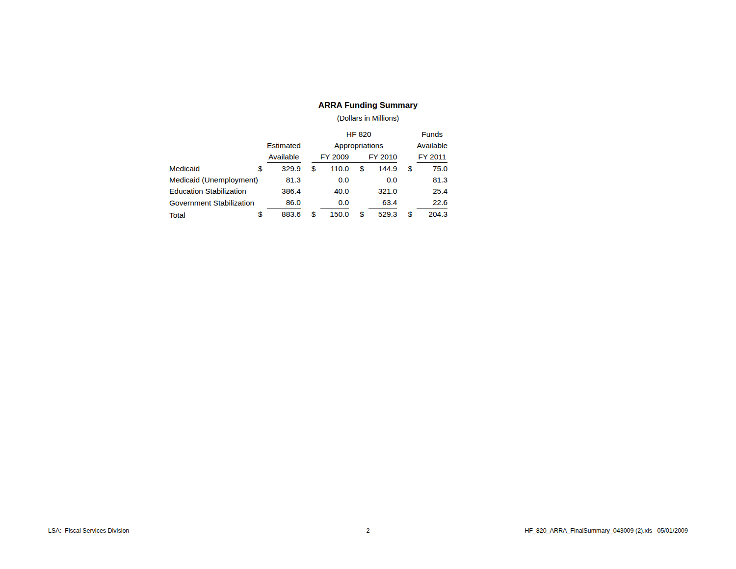ARRA Funding Summary
(Dollars in Millions)
| | | | | | HF 820 | | | Funds |
| | | Estimated | | | Appropriations | | | Available |
| | | Available | | | FY 2009 | | | FY 2010 | | | FY 2011 |
| Medicaid | $ | 329.9 | | $ | 110.0 | | $ | 144.9 | | $ | 75.0 |
| Medicaid (Unemployment) | | 81.3 | | | 0.0 | | | 0.0 | | | 81.3 |
| Education Stabilization | | 386.4 | | | 40.0 | | | 321.0 | | | 25.4 |
| Government Stabilization | | 86.0 | | | 0.0 | | | 63.4 | | | 22.6 |
| Total | $ | 883.6 | | $ | 150.0 | | $ | 529.3 | | $ | 204.3 |
LSA: Fiscal Services Division
2
HF_820_ARRA_FinalSummary_043009 (2).xls 05/01/2009